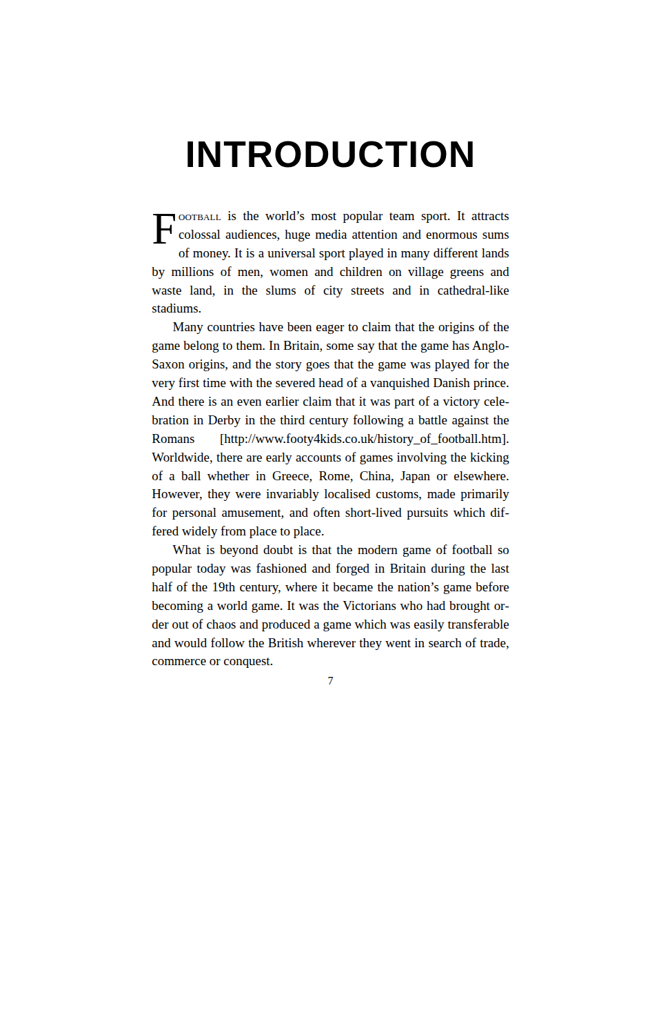INTRODUCTION
Football is the world’s most popular team sport. It attracts colossal audiences, huge media attention and enormous sums of money. It is a universal sport played in many different lands by millions of men, women and children on village greens and waste land, in the slums of city streets and in cathedral-like stadiums.
Many countries have been eager to claim that the origins of the game belong to them. In Britain, some say that the game has Anglo-Saxon origins, and the story goes that the game was played for the very first time with the severed head of a vanquished Danish prince. And there is an even earlier claim that it was part of a victory celebration in Derby in the third century following a battle against the Romans [http://www.footy4kids.co.uk/history_of_football.htm]. Worldwide, there are early accounts of games involving the kicking of a ball whether in Greece, Rome, China, Japan or elsewhere. However, they were invariably localised customs, made primarily for personal amusement, and often short-lived pursuits which differed widely from place to place.
What is beyond doubt is that the modern game of football so popular today was fashioned and forged in Britain during the last half of the 19th century, where it became the nation’s game before becoming a world game. It was the Victorians who had brought order out of chaos and produced a game which was easily transferable and would follow the British wherever they went in search of trade, commerce or conquest.
7